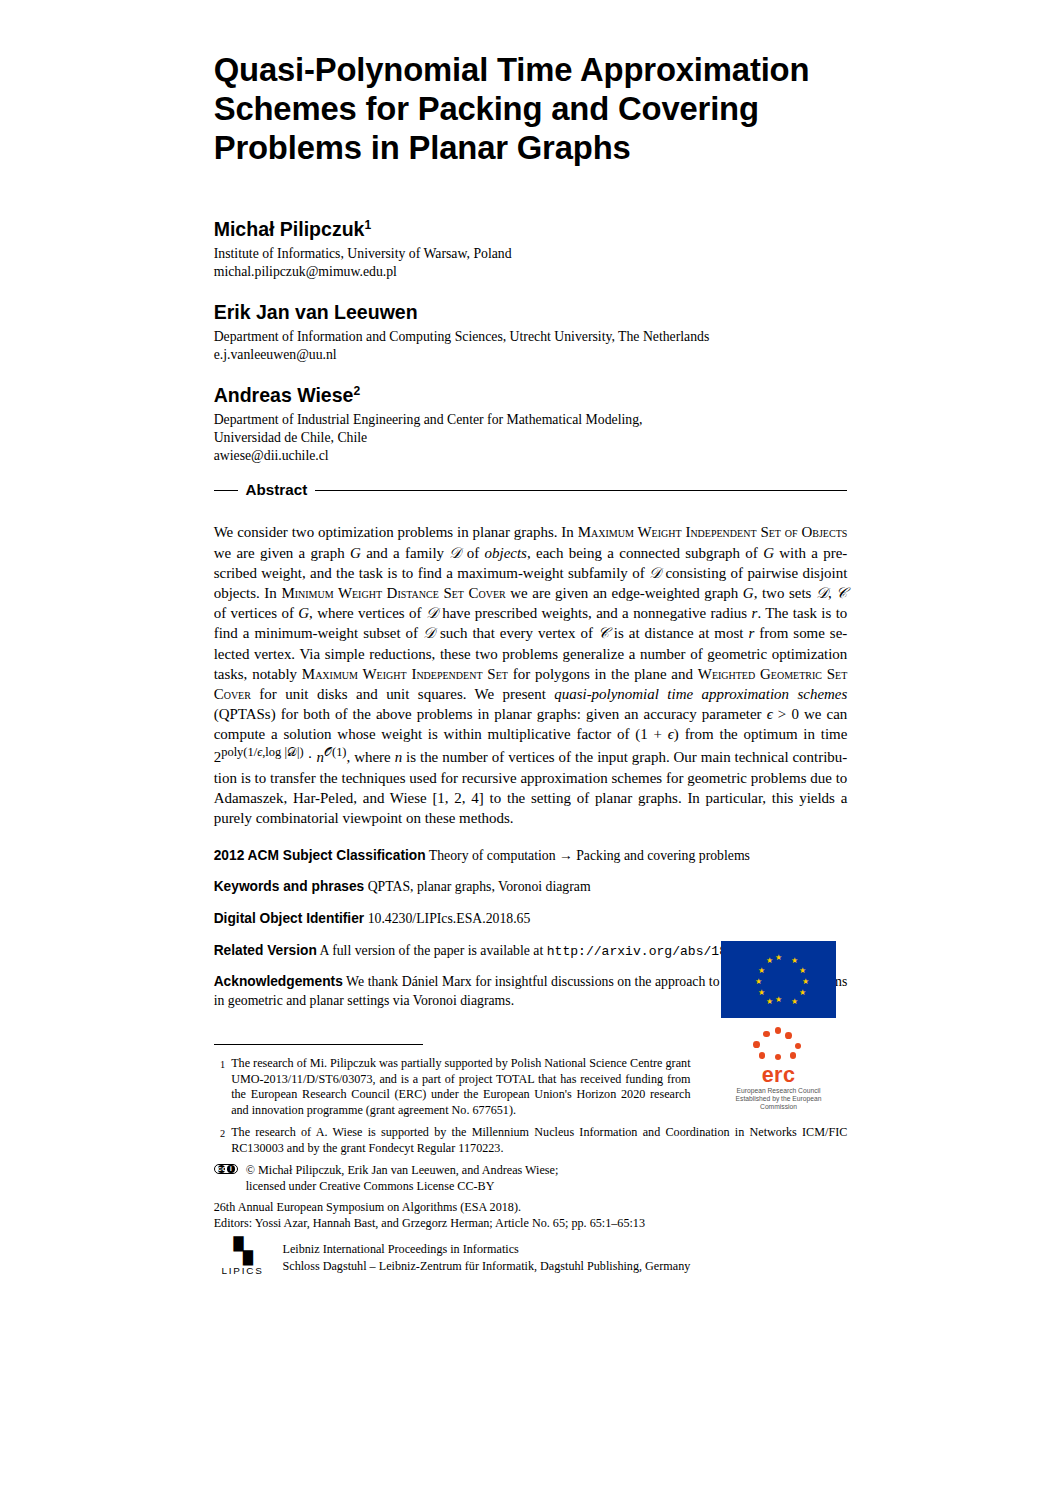Quasi-Polynomial Time Approximation Schemes for Packing and Covering Problems in Planar Graphs
Michał Pilipczuk1
Institute of Informatics, University of Warsaw, Poland
michal.pilipczuk@mimuw.edu.pl
Erik Jan van Leeuwen
Department of Information and Computing Sciences, Utrecht University, The Netherlands
e.j.vanleeuwen@uu.nl
Andreas Wiese2
Department of Industrial Engineering and Center for Mathematical Modeling,
Universidad de Chile, Chile
awiese@dii.uchile.cl
Abstract
We consider two optimization problems in planar graphs. In Maximum Weight Independent Set of Objects we are given a graph G and a family 𝒟 of objects, each being a connected subgraph of G with a prescribed weight, and the task is to find a maximum-weight subfamily of 𝒟 consisting of pairwise disjoint objects. In Minimum Weight Distance Set Cover we are given an edge-weighted graph G, two sets 𝒟, 𝒞 of vertices of G, where vertices of 𝒟 have prescribed weights, and a nonnegative radius r. The task is to find a minimum-weight subset of 𝒟 such that every vertex of 𝒞 is at distance at most r from some selected vertex. Via simple reductions, these two problems generalize a number of geometric optimization tasks, notably Maximum Weight Independent Set for polygons in the plane and Weighted Geometric Set Cover for unit disks and unit squares. We present quasi-polynomial time approximation schemes (QPTASs) for both of the above problems in planar graphs: given an accuracy parameter ϵ > 0 we can compute a solution whose weight is within multiplicative factor of (1 + ϵ) from the optimum in time 2poly(1/ϵ,log |𝒟|) · n𝒪(1), where n is the number of vertices of the input graph. Our main technical contribution is to transfer the techniques used for recursive approximation schemes for geometric problems due to Adamaszek, Har-Peled, and Wiese [1, 2, 4] to the setting of planar graphs. In particular, this yields a purely combinatorial viewpoint on these methods.
2012 ACM Subject Classification Theory of computation → Packing and covering problems
Keywords and phrases QPTAS, planar graphs, Voronoi diagram
Digital Object Identifier 10.4230/LIPIcs.ESA.2018.65
Related Version A full version of the paper is available at http://arxiv.org/abs/1807.07626.
Acknowledgements We thank Dániel Marx for insightful discussions on the approach to optimization problems in geometric and planar settings via Voronoi diagrams.
★ ★ ★ ★ ★ ★ ★ ★ ★ ★ ★ ★
erc
European Research Council
Established by the European Commission
1
The research of Mi. Pilipczuk was partially supported by Polish National Science Centre grant UMO-2013/11/D/ST6/03073, and is a part of project TOTAL that has received funding from the European Research Council (ERC) under the European Union's Horizon 2020 research and innovation programme (grant agreement No. 677651).
2
The research of A. Wiese is supported by the Millennium Nucleus Information and Coordination in Networks ICM/FIC RC130003 and by the grant Fondecyt Regular 1170223.
cc i © Michał Pilipczuk, Erik Jan van Leeuwen, and Andreas Wiese;
licensed under Creative Commons License CC-BY
26th Annual European Symposium on Algorithms (ESA 2018).
Editors: Yossi Azar, Hannah Bast, and Grzegorz Herman; Article No. 65; pp. 65:1–65:13
▚
LIPICS
Leibniz International Proceedings in Informatics
Schloss Dagstuhl – Leibniz-Zentrum für Informatik, Dagstuhl Publishing, Germany